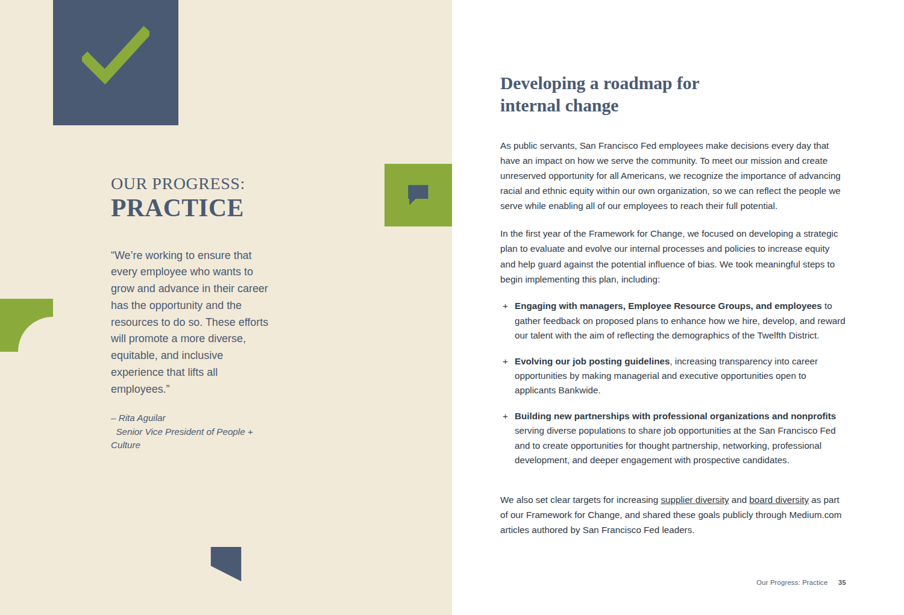OUR PROGRESS:
PRACTICE
“We’re working to ensure that every employee who wants to grow and advance in their career has the opportunity and the resources to do so. These efforts will promote a more diverse, equitable, and inclusive experience that lifts all employees.”
– Rita Aguilar
Senior Vice President of People + Culture
Developing a roadmap for
internal change
As public servants, San Francisco Fed employees make decisions every day that have an impact on how we serve the community. To meet our mission and create unreserved opportunity for all Americans, we recognize the importance of advancing racial and ethnic equity within our own organization, so we can reflect the people we serve while enabling all of our employees to reach their full potential.
In the first year of the Framework for Change, we focused on developing a strategic plan to evaluate and evolve our internal processes and policies to increase equity and help guard against the potential influence of bias. We took meaningful steps to begin implementing this plan, including:
Engaging with managers, Employee Resource Groups, and employees to gather feedback on proposed plans to enhance how we hire, develop, and reward our talent with the aim of reflecting the demographics of the Twelfth District.
Evolving our job posting guidelines, increasing transparency into career opportunities by making managerial and executive opportunities open to applicants Bankwide.
Building new partnerships with professional organizations and nonprofits serving diverse populations to share job opportunities at the San Francisco Fed and to create opportunities for thought partnership, networking, professional development, and deeper engagement with prospective candidates.
We also set clear targets for increasing supplier diversity and board diversity as part of our Framework for Change, and shared these goals publicly through Medium.com articles authored by San Francisco Fed leaders.
Our Progress: Practice 35